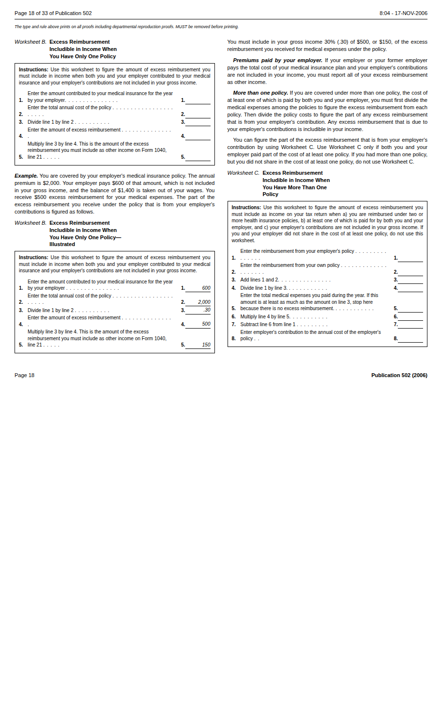Page 18 of 33 of Publication 502 8:04 - 17-NOV-2006
The type and rule above prints on all proofs including departmental reproduction proofs. MUST be removed before printing.
Worksheet B. Excess Reimbursement
Includible in Income When
You Have Only One Policy
Instructions: Use this worksheet to figure the amount of excess reimbursement you must include in income when both you and your employer contributed to your medical insurance and your employer's contributions are not included in your gross income.
| 1. | Enter the amount contributed to your medical insurance for the year by your employer . . . . . . . . . . . . . . . | 1. | |
| 2. | Enter the total annual cost of the policy . . . . . . . . . . . . . . . . . . . . . . | 2. | |
| 3. | Divide line 1 by line 2 . . . . . . . . . . | 3. | |
| 4. | Enter the amount of excess reimbursement . . . . . . . . . . . . . . . | 4. | |
| 5. | Multiply line 3 by line 4. This is the amount of the excess reimbursement you must include as other income on Form 1040, line 21 . . . . . | 5. | |
Example. You are covered by your employer's medical insurance policy. The annual premium is $2,000. Your employer pays $600 of that amount, which is not included in your gross income, and the balance of $1,400 is taken out of your wages. You receive $500 excess reimbursement for your medical expenses. The part of the excess reimbursement you receive under the policy that is from your employer's contributions is figured as follows.
Worksheet B. Excess Reimbursement
Includible in Income When
You Have Only One Policy—
Illustrated
Instructions: Use this worksheet to figure the amount of excess reimbursement you must include in income when both you and your employer contributed to your medical insurance and your employer's contributions are not included in your gross income.
| 1. | Enter the amount contributed to your medical insurance for the year by your employer . . . . . . . . . . . . . . . | 1. | 600 |
| 2. | Enter the total annual cost of the policy . . . . . . . . . . . . . . . . . . . . . . | 2. | 2,000 |
| 3. | Divide line 1 by line 2 . . . . . . . . . . | 3. | .30 |
| 4. | Enter the amount of excess reimbursement . . . . . . . . . . . . . . . | 4. | 500 |
| 5. | Multiply line 3 by line 4. This is the amount of the excess reimbursement you must include as other income on Form 1040, line 21 . . . . . | 5. | 150 |
You must include in your gross income 30% (.30) of $500, or $150, of the excess reimbursement you received for medical expenses under the policy.
Premiums paid by your employer. If your employer or your former employer pays the total cost of your medical insurance plan and your employer's contributions are not included in your income, you must report all of your excess reimbursement as other income.
More than one policy. If you are covered under more than one policy, the cost of at least one of which is paid by both you and your employer, you must first divide the medical expenses among the policies to figure the excess reimbursement from each policy. Then divide the policy costs to figure the part of any excess reimbursement that is from your employer's contribution. Any excess reimbursement that is due to your employer's contributions is includible in your income.
You can figure the part of the excess reimbursement that is from your employer's contribution by using Worksheet C. Use Worksheet C only if both you and your employer paid part of the cost of at least one policy. If you had more than one policy, but you did not share in the cost of at least one policy, do not use Worksheet C.
Worksheet C. Excess Reimbursement
Includible in Income When
You Have More Than One
Policy
Instructions: Use this worksheet to figure the amount of excess reimbursement you must include as income on your tax return when a) you are reimbursed under two or more health insurance policies, b) at least one of which is paid for by both you and your employer, and c) your employer's contributions are not included in your gross income. If you and your employer did not share in the cost of at least one policy, do not use this worksheet.
| 1. | Enter the reimbursement from your employer's policy . . . . . . . . . . . . . . . | 1. | |
| 2. | Enter the reimbursement from your own policy . . . . . . . . . . . . . . . . . . . . | 2. | |
| 3. | Add lines 1 and 2 . . . . . . . . . . . . . . . | 3. | |
| 4. | Divide line 1 by line 3. . . . . . . . . . . . | 4. | |
| 5. | Enter the total medical expenses you paid during the year. If this amount is at least as much as the amount on line 3, stop here because there is no excess reimbursement. . . . . . . . . . . . | 5. | |
| 6. | Multiply line 4 by line 5 . . . . . . . . . . . | 6. | |
| 7. | Subtract line 6 from line 1 . . . . . . . . . | 7. | |
| 8. | Enter employer's contribution to the annual cost of the employer's policy . . | 8. | |
Page 18 Publication 502 (2006)